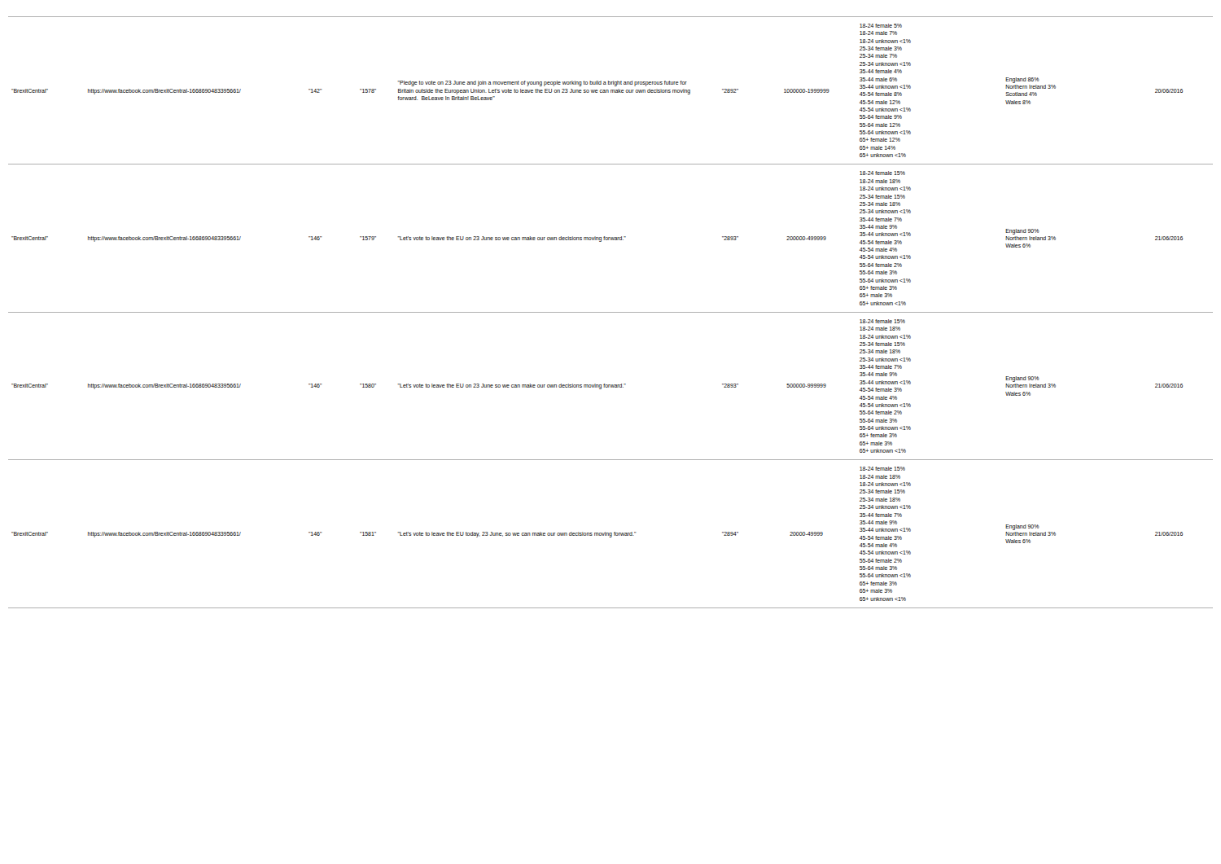| "BrexitCentral" | https://www.facebook.com/BrexitCentral-1668690483395661/ | "142" | "1578" | "Pledge to vote on 23 June and join a movement of young people working to build a bright and prosperous future for Britain outside the European Union. Let's vote to leave the EU on 23 June so we can make our own decisions moving forward. BeLeave In Britain! BeLeave" | "2892" | 1000000-1999999 | 18-24 female 5% 18-24 male 7% 18-24 unknown <1% 25-34 female 3% 25-34 male 7% 25-34 unknown <1% 35-44 female 4% 35-44 male 6% 35-44 unknown <1% 45-54 female 8% 45-54 male 12% 45-54 unknown <1% 55-64 female 9% 55-64 male 12% 55-64 unknown <1% 65+ female 12% 65+ male 14% 65+ unknown <1% | England 86% Northern Ireland 3% Scotland 4% Wales 8% | 20/06/2016 |
| "BrexitCentral" | https://www.facebook.com/BrexitCentral-1668690483395661/ | "146" | "1579" | "Let's vote to leave the EU on 23 June so we can make our own decisions moving forward." | "2893" | 200000-499999 | 18-24 female 15% 18-24 male 18% 18-24 unknown <1% 25-34 female 15% 25-34 male 18% 25-34 unknown <1% 35-44 female 7% 35-44 male 9% 35-44 unknown <1% 45-54 female 3% 45-54 male 4% 45-54 unknown <1% 55-64 female 2% 55-64 male 3% 55-64 unknown <1% 65+ female 3% 65+ male 3% 65+ unknown <1% | England 90% Northern Ireland 3% Wales 6% | 21/06/2016 |
| "BrexitCentral" | https://www.facebook.com/BrexitCentral-1668690483395661/ | "146" | "1580" | "Let's vote to leave the EU on 23 June so we can make our own decisions moving forward." | "2893" | 500000-999999 | 18-24 female 15% 18-24 male 18% 18-24 unknown <1% 25-34 female 15% 25-34 male 18% 25-34 unknown <1% 35-44 female 7% 35-44 male 9% 35-44 unknown <1% 45-54 female 3% 45-54 male 4% 45-54 unknown <1% 55-64 female 2% 55-64 male 3% 55-64 unknown <1% 65+ female 3% 65+ male 3% 65+ unknown <1% | England 90% Northern Ireland 3% Wales 6% | 21/06/2016 |
| "BrexitCentral" | https://www.facebook.com/BrexitCentral-1668690483395661/ | "146" | "1581" | "Let's vote to leave the EU today, 23 June, so we can make our own decisions moving forward." | "2894" | 20000-49999 | 18-24 female 15% 18-24 male 18% 18-24 unknown <1% 25-34 female 15% 25-34 male 18% 25-34 unknown <1% 35-44 female 7% 35-44 male 9% 35-44 unknown <1% 45-54 female 3% 45-54 male 4% 45-54 unknown <1% 55-64 female 2% 55-64 male 3% 55-64 unknown <1% 65+ female 3% 65+ male 3% 65+ unknown <1% | England 90% Northern Ireland 3% Wales 6% | 21/06/2016 |